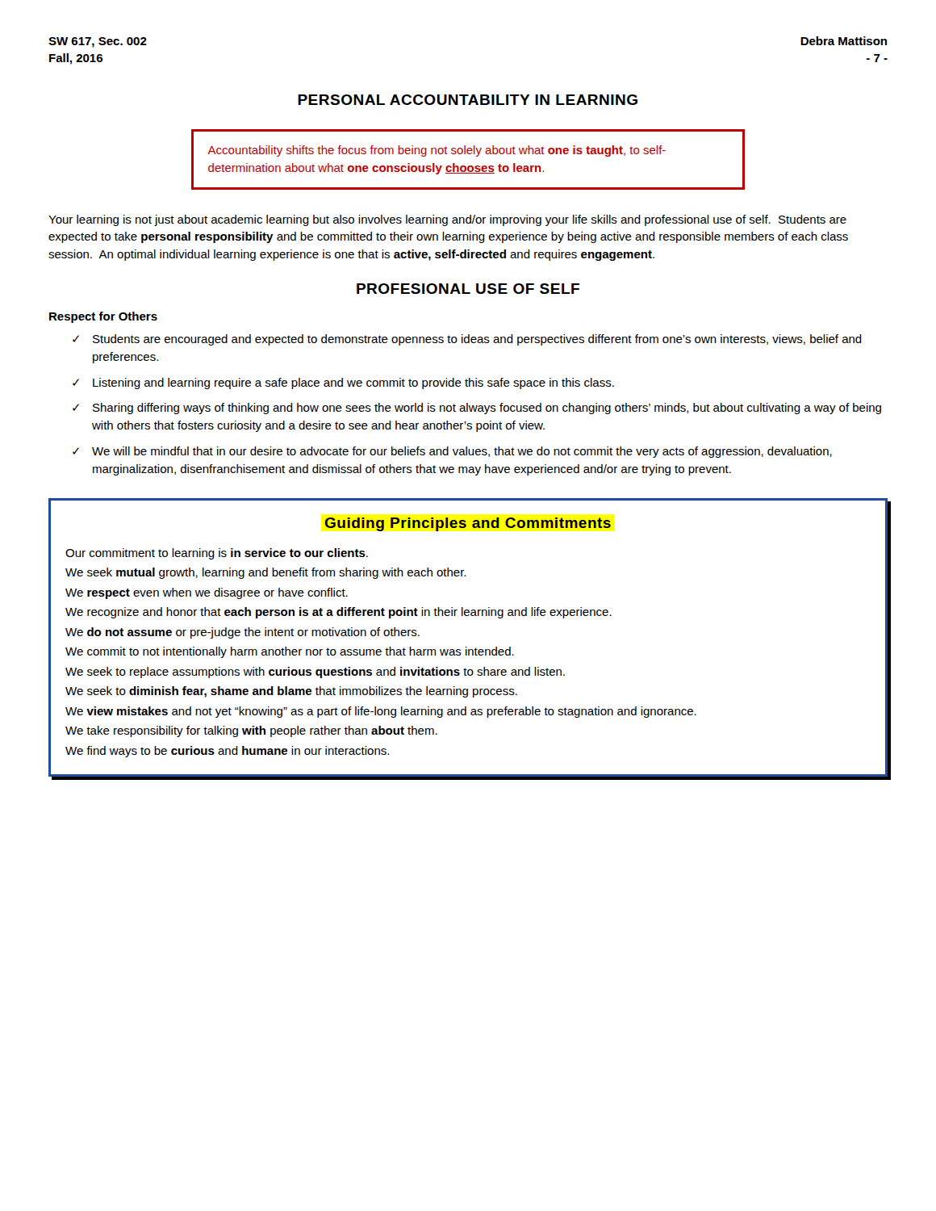SW 617, Sec. 002
Fall, 2016
Debra Mattison
- 7 -
PERSONAL ACCOUNTABILITY IN LEARNING
Accountability shifts the focus from being not solely about what one is taught, to self-determination about what one consciously chooses to learn.
Your learning is not just about academic learning but also involves learning and/or improving your life skills and professional use of self. Students are expected to take personal responsibility and be committed to their own learning experience by being active and responsible members of each class session. An optimal individual learning experience is one that is active, self-directed and requires engagement.
PROFESIONAL USE OF SELF
Respect for Others
Students are encouraged and expected to demonstrate openness to ideas and perspectives different from one’s own interests, views, belief and preferences.
Listening and learning require a safe place and we commit to provide this safe space in this class.
Sharing differing ways of thinking and how one sees the world is not always focused on changing others’ minds, but about cultivating a way of being with others that fosters curiosity and a desire to see and hear another’s point of view.
We will be mindful that in our desire to advocate for our beliefs and values, that we do not commit the very acts of aggression, devaluation, marginalization, disenfranchisement and dismissal of others that we may have experienced and/or are trying to prevent.
Guiding Principles and Commitments
Our commitment to learning is in service to our clients.
We seek mutual growth, learning and benefit from sharing with each other.
We respect even when we disagree or have conflict.
We recognize and honor that each person is at a different point in their learning and life experience.
We do not assume or pre-judge the intent or motivation of others.
We commit to not intentionally harm another nor to assume that harm was intended.
We seek to replace assumptions with curious questions and invitations to share and listen.
We seek to diminish fear, shame and blame that immobilizes the learning process.
We view mistakes and not yet “knowing” as a part of life-long learning and as preferable to stagnation and ignorance.
We take responsibility for talking with people rather than about them.
We find ways to be curious and humane in our interactions.